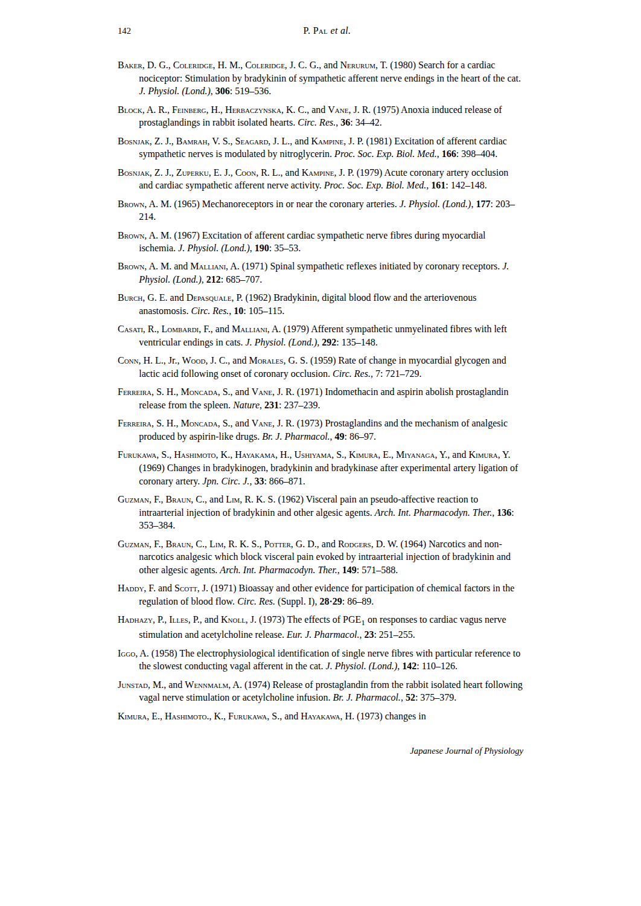142 P. Pal et al.
Baker, D. G., Coleridge, H. M., Coleridge, J. C. G., and Nerurum, T. (1980) Search for a cardiac nociceptor: Stimulation by bradykinin of sympathetic afferent nerve endings in the heart of the cat. J. Physiol. (Lond.), 306: 519–536.
Block, A. R., Feinberg, H., Herbaczynska, K. C., and Vane, J. R. (1975) Anoxia induced release of prostaglandings in rabbit isolated hearts. Circ. Res., 36: 34–42.
Bosnjak, Z. J., Bamrah, V. S., Seagard, J. L., and Kampine, J. P. (1981) Excitation of afferent cardiac sympathetic nerves is modulated by nitroglycerin. Proc. Soc. Exp. Biol. Med., 166: 398–404.
Bosnjak, Z. J., Zuperku, E. J., Coon, R. L., and Kampine, J. P. (1979) Acute coronary artery occlusion and cardiac sympathetic afferent nerve activity. Proc. Soc. Exp. Biol. Med., 161: 142–148.
Brown, A. M. (1965) Mechanoreceptors in or near the coronary arteries. J. Physiol. (Lond.), 177: 203–214.
Brown, A. M. (1967) Excitation of afferent cardiac sympathetic nerve fibres during myocardial ischemia. J. Physiol. (Lond.), 190: 35–53.
Brown, A. M. and Malliani, A. (1971) Spinal sympathetic reflexes initiated by coronary receptors. J. Physiol. (Lond.), 212: 685–707.
Burch, G. E. and Depasquale, P. (1962) Bradykinin, digital blood flow and the arteriovenous anastomosis. Circ. Res., 10: 105–115.
Casati, R., Lombardi, F., and Malliani, A. (1979) Afferent sympathetic unmyelinated fibres with left ventricular endings in cats. J. Physiol. (Lond.), 292: 135–148.
Conn, H. L., Jr., Wood, J. C., and Morales, G. S. (1959) Rate of change in myocardial glycogen and lactic acid following onset of coronary occlusion. Circ. Res., 7: 721–729.
Ferreira, S. H., Moncada, S., and Vane, J. R. (1971) Indomethacin and aspirin abolish prostaglandin release from the spleen. Nature, 231: 237–239.
Ferreira, S. H., Moncada, S., and Vane, J. R. (1973) Prostaglandins and the mechanism of analgesic produced by aspirin-like drugs. Br. J. Pharmacol., 49: 86–97.
Furukawa, S., Hashimoto, K., Hayakama, H., Ushiyama, S., Kimura, E., Miyanaga, Y., and Kimura, Y. (1969) Changes in bradykinogen, bradykinin and bradykinase after experimental artery ligation of coronary artery. Jpn. Circ. J., 33: 866–871.
Guzman, F., Braun, C., and Lim, R. K. S. (1962) Visceral pain an pseudo-affective reaction to intraarterial injection of bradykinin and other algesic agents. Arch. Int. Pharmacodyn. Ther., 136: 353–384.
Guzman, F., Braun, C., Lim, R. K. S., Potter, G. D., and Rodgers, D. W. (1964) Narcotics and non-narcotics analgesic which block visceral pain evoked by intraarterial injection of bradykinin and other algesic agents. Arch. Int. Pharmacodyn. Ther., 149: 571–588.
Haddy, F. and Scott, J. (1971) Bioassay and other evidence for participation of chemical factors in the regulation of blood flow. Circ. Res. (Suppl. I), 28·29: 86–89.
Hadhazy, P., Illes, P., and Knoll, J. (1973) The effects of PGE1 on responses to cardiac vagus nerve stimulation and acetylcholine release. Eur. J. Pharmacol., 23: 251–255.
Iggo, A. (1958) The electrophysiological identification of single nerve fibres with particular reference to the slowest conducting vagal afferent in the cat. J. Physiol. (Lond.), 142: 110–126.
Junstad, M., and Wennmalm, A. (1974) Release of prostaglandin from the rabbit isolated heart following vagal nerve stimulation or acetylcholine infusion. Br. J. Pharmacol., 52: 375–379.
Kimura, E., Hashimoto., K., Furukawa, S., and Hayakawa, H. (1973) changes in
Japanese Journal of Physiology